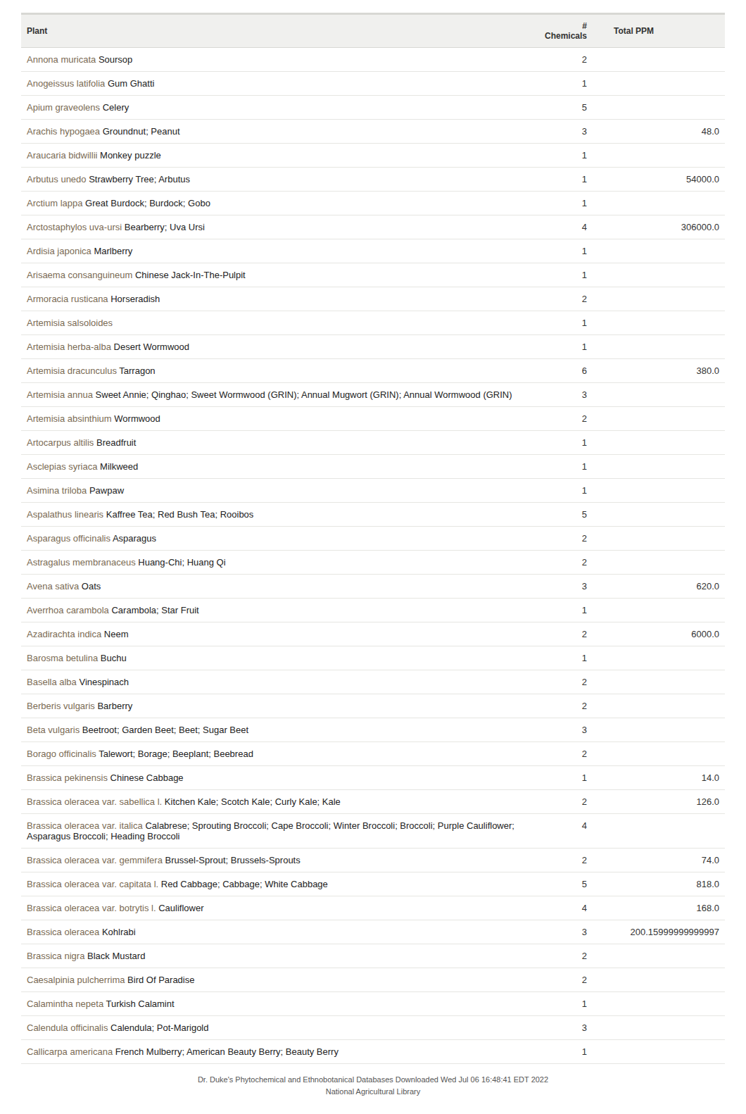| Plant | # Chemicals | Total PPM |
| --- | --- | --- |
| Annona muricata Soursop | 2 | |
| Anogeissus latifolia Gum Ghatti | 1 | |
| Apium graveolens Celery | 5 | |
| Arachis hypogaea Groundnut; Peanut | 3 | 48.0 |
| Araucaria bidwillii Monkey puzzle | 1 | |
| Arbutus unedo Strawberry Tree; Arbutus | 1 | 54000.0 |
| Arctium lappa Great Burdock; Burdock; Gobo | 1 | |
| Arctostaphylos uva-ursi Bearberry; Uva Ursi | 4 | 306000.0 |
| Ardisia japonica Marlberry | 1 | |
| Arisaema consanguineum Chinese Jack-In-The-Pulpit | 1 | |
| Armoracia rusticana Horseradish | 2 | |
| Artemisia salsoloides | 1 | |
| Artemisia herba-alba Desert Wormwood | 1 | |
| Artemisia dracunculus Tarragon | 6 | 380.0 |
| Artemisia annua Sweet Annie; Qinghao; Sweet Wormwood (GRIN); Annual Mugwort (GRIN); Annual Wormwood (GRIN) | 3 | |
| Artemisia absinthium Wormwood | 2 | |
| Artocarpus altilis Breadfruit | 1 | |
| Asclepias syriaca Milkweed | 1 | |
| Asimina triloba Pawpaw | 1 | |
| Aspalathus linearis Kaffree Tea; Red Bush Tea; Rooibos | 5 | |
| Asparagus officinalis Asparagus | 2 | |
| Astragalus membranaceus Huang-Chi; Huang Qi | 2 | |
| Avena sativa Oats | 3 | 620.0 |
| Averrhoa carambola Carambola; Star Fruit | 1 | |
| Azadirachta indica Neem | 2 | 6000.0 |
| Barosma betulina Buchu | 1 | |
| Basella alba Vinespinach | 2 | |
| Berberis vulgaris Barberry | 2 | |
| Beta vulgaris Beetroot; Garden Beet; Beet; Sugar Beet | 3 | |
| Borago officinalis Talewort; Borage; Beeplant; Beebread | 2 | |
| Brassica pekinensis Chinese Cabbage | 1 | 14.0 |
| Brassica oleracea var. sabellica l. Kitchen Kale; Scotch Kale; Curly Kale; Kale | 2 | 126.0 |
| Brassica oleracea var. italica Calabrese; Sprouting Broccoli; Cape Broccoli; Winter Broccoli; Broccoli; Purple Cauliflower; Asparagus Broccoli; Heading Broccoli | 4 | |
| Brassica oleracea var. gemmifera Brussel-Sprout; Brussels-Sprouts | 2 | 74.0 |
| Brassica oleracea var. capitata l. Red Cabbage; Cabbage; White Cabbage | 5 | 818.0 |
| Brassica oleracea var. botrytis l. Cauliflower | 4 | 168.0 |
| Brassica oleracea Kohlrabi | 3 | 200.15999999999997 |
| Brassica nigra Black Mustard | 2 | |
| Caesalpinia pulcherrima Bird Of Paradise | 2 | |
| Calamintha nepeta Turkish Calamint | 1 | |
| Calendula officinalis Calendula; Pot-Marigold | 3 | |
| Callicarpa americana French Mulberry; American Beauty Berry; Beauty Berry | 1 | |
Dr. Duke's Phytochemical and Ethnobotanical Databases Downloaded Wed Jul 06 16:48:41 EDT 2022
National Agricultural Library